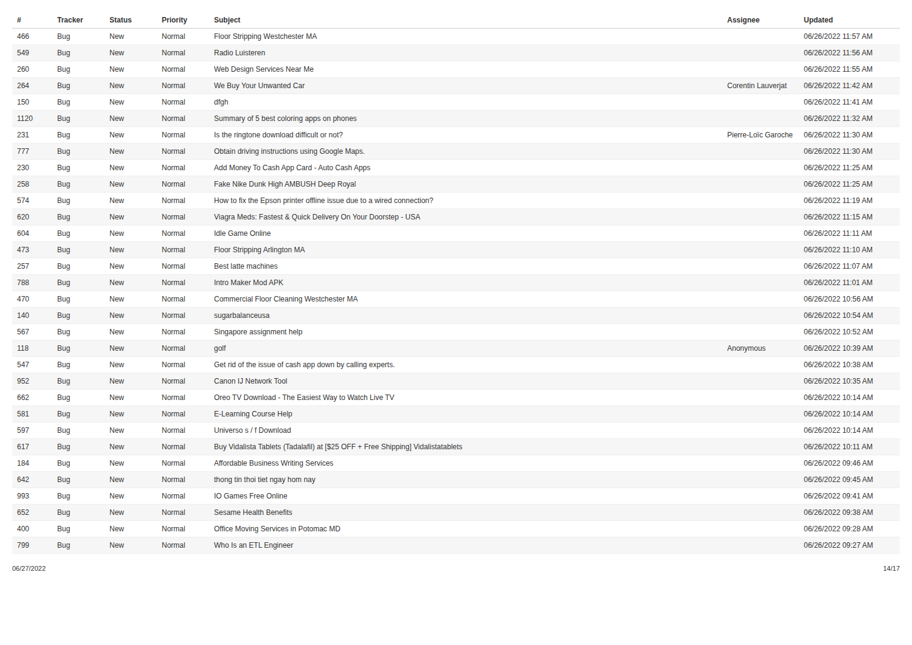| # | Tracker | Status | Priority | Subject | Assignee | Updated |
| --- | --- | --- | --- | --- | --- | --- |
| 466 | Bug | New | Normal | Floor Stripping Westchester MA | | 06/26/2022 11:57 AM |
| 549 | Bug | New | Normal | Radio Luisteren | | 06/26/2022 11:56 AM |
| 260 | Bug | New | Normal | Web Design Services Near Me | | 06/26/2022 11:55 AM |
| 264 | Bug | New | Normal | We Buy Your Unwanted Car | Corentin Lauverjat | 06/26/2022 11:42 AM |
| 150 | Bug | New | Normal | dfgh | | 06/26/2022 11:41 AM |
| 1120 | Bug | New | Normal | Summary of 5 best coloring apps on phones | | 06/26/2022 11:32 AM |
| 231 | Bug | New | Normal | Is the ringtone download difficult or not? | Pierre-Loïc Garoche | 06/26/2022 11:30 AM |
| 777 | Bug | New | Normal | Obtain driving instructions using Google Maps. | | 06/26/2022 11:30 AM |
| 230 | Bug | New | Normal | Add Money To Cash App Card - Auto Cash Apps | | 06/26/2022 11:25 AM |
| 258 | Bug | New | Normal | Fake Nike Dunk High AMBUSH Deep Royal | | 06/26/2022 11:25 AM |
| 574 | Bug | New | Normal | How to fix the Epson printer offline issue due to a wired connection? | | 06/26/2022 11:19 AM |
| 620 | Bug | New | Normal | Viagra Meds: Fastest & Quick Delivery On Your Doorstep - USA | | 06/26/2022 11:15 AM |
| 604 | Bug | New | Normal | Idle Game Online | | 06/26/2022 11:11 AM |
| 473 | Bug | New | Normal | Floor Stripping Arlington MA | | 06/26/2022 11:10 AM |
| 257 | Bug | New | Normal | Best latte machines | | 06/26/2022 11:07 AM |
| 788 | Bug | New | Normal | Intro Maker Mod APK | | 06/26/2022 11:01 AM |
| 470 | Bug | New | Normal | Commercial Floor Cleaning Westchester MA | | 06/26/2022 10:56 AM |
| 140 | Bug | New | Normal | sugarbalanceusa | | 06/26/2022 10:54 AM |
| 567 | Bug | New | Normal | Singapore assignment help | | 06/26/2022 10:52 AM |
| 118 | Bug | New | Normal | golf | Anonymous | 06/26/2022 10:39 AM |
| 547 | Bug | New | Normal | Get rid of the issue of cash app down by calling experts. | | 06/26/2022 10:38 AM |
| 952 | Bug | New | Normal | Canon IJ Network Tool | | 06/26/2022 10:35 AM |
| 662 | Bug | New | Normal | Oreo TV Download - The Easiest Way to Watch Live TV | | 06/26/2022 10:14 AM |
| 581 | Bug | New | Normal | E-Learning Course Help | | 06/26/2022 10:14 AM |
| 597 | Bug | New | Normal | Universo s / f Download | | 06/26/2022 10:14 AM |
| 617 | Bug | New | Normal | Buy Vidalista Tablets (Tadalafil) at [$25 OFF + Free Shipping] Vidalistatablets | | 06/26/2022 10:11 AM |
| 184 | Bug | New | Normal | Affordable Business Writing Services | | 06/26/2022 09:46 AM |
| 642 | Bug | New | Normal | thong tin thoi tiet ngay hom nay | | 06/26/2022 09:45 AM |
| 993 | Bug | New | Normal | IO Games Free Online | | 06/26/2022 09:41 AM |
| 652 | Bug | New | Normal | Sesame Health Benefits | | 06/26/2022 09:38 AM |
| 400 | Bug | New | Normal | Office Moving Services in Potomac MD | | 06/26/2022 09:28 AM |
| 799 | Bug | New | Normal | Who Is an ETL Engineer | | 06/26/2022 09:27 AM |
06/27/2022 14/17